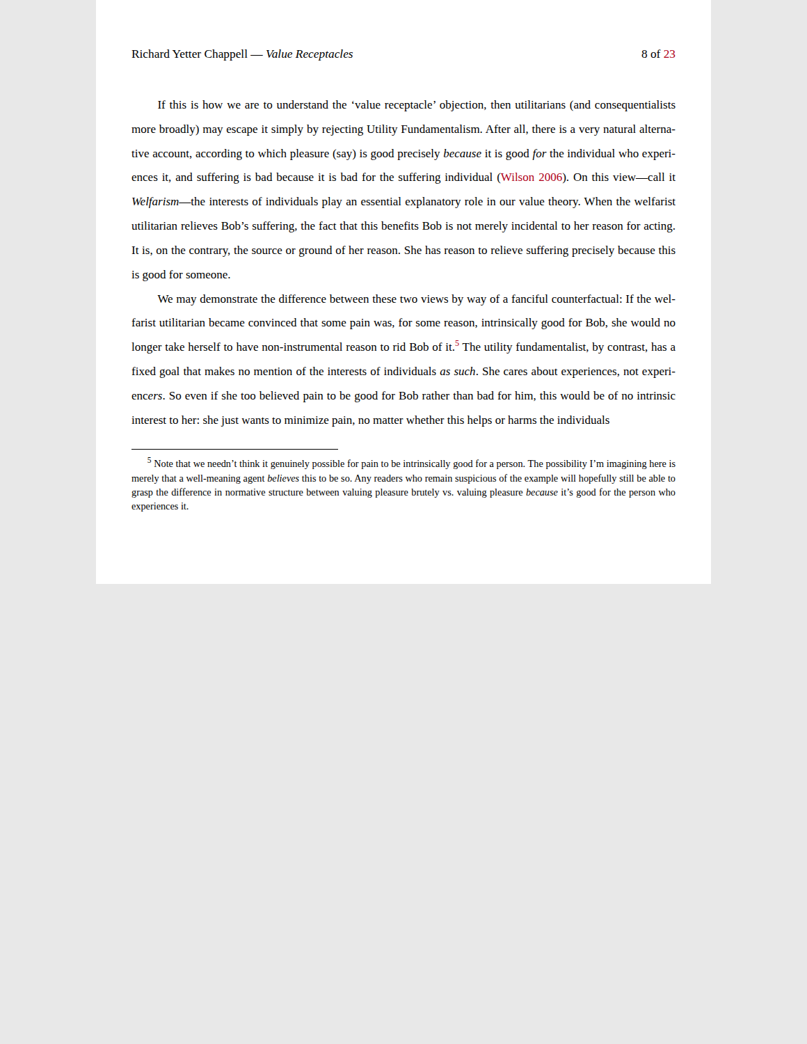Richard Yetter Chappell — Value Receptacles 8 of 23
If this is how we are to understand the ‘value receptacle’ objection, then utilitarians (and consequentialists more broadly) may escape it simply by rejecting Utility Fundamentalism. After all, there is a very natural alternative account, according to which pleasure (say) is good precisely because it is good for the individual who experiences it, and suffering is bad because it is bad for the suffering individual (Wilson 2006). On this view—call it Welfarism—the interests of individuals play an essential explanatory role in our value theory. When the welfarist utilitarian relieves Bob’s suffering, the fact that this benefits Bob is not merely incidental to her reason for acting. It is, on the contrary, the source or ground of her reason. She has reason to relieve suffering precisely because this is good for someone.
We may demonstrate the difference between these two views by way of a fanciful counterfactual: If the welfarist utilitarian became convinced that some pain was, for some reason, intrinsically good for Bob, she would no longer take herself to have non-instrumental reason to rid Bob of it.5 The utility fundamentalist, by contrast, has a fixed goal that makes no mention of the interests of individuals as such. She cares about experiences, not experiencers. So even if she too believed pain to be good for Bob rather than bad for him, this would be of no intrinsic interest to her: she just wants to minimize pain, no matter whether this helps or harms the individuals
5 Note that we needn’t think it genuinely possible for pain to be intrinsically good for a person. The possibility I’m imagining here is merely that a well-meaning agent believes this to be so. Any readers who remain suspicious of the example will hopefully still be able to grasp the difference in normative structure between valuing pleasure brutely vs. valuing pleasure because it’s good for the person who experiences it.